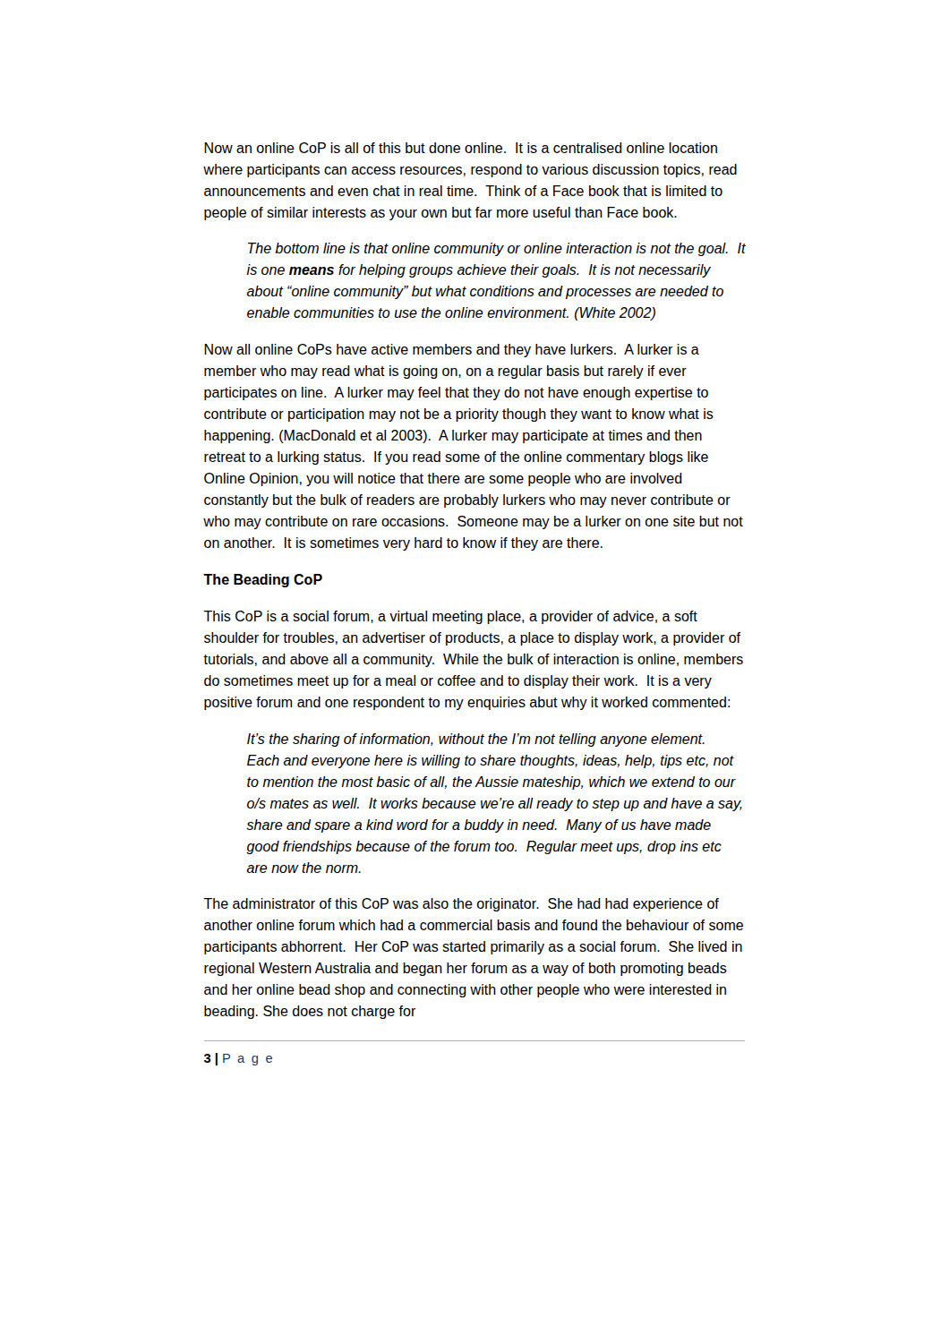Now an online CoP is all of this but done online. It is a centralised online location where participants can access resources, respond to various discussion topics, read announcements and even chat in real time. Think of a Face book that is limited to people of similar interests as your own but far more useful than Face book.
The bottom line is that online community or online interaction is not the goal. It is one means for helping groups achieve their goals. It is not necessarily about “online community” but what conditions and processes are needed to enable communities to use the online environment. (White 2002)
Now all online CoPs have active members and they have lurkers. A lurker is a member who may read what is going on, on a regular basis but rarely if ever participates on line. A lurker may feel that they do not have enough expertise to contribute or participation may not be a priority though they want to know what is happening. (MacDonald et al 2003). A lurker may participate at times and then retreat to a lurking status. If you read some of the online commentary blogs like Online Opinion, you will notice that there are some people who are involved constantly but the bulk of readers are probably lurkers who may never contribute or who may contribute on rare occasions. Someone may be a lurker on one site but not on another. It is sometimes very hard to know if they are there.
The Beading CoP
This CoP is a social forum, a virtual meeting place, a provider of advice, a soft shoulder for troubles, an advertiser of products, a place to display work, a provider of tutorials, and above all a community. While the bulk of interaction is online, members do sometimes meet up for a meal or coffee and to display their work. It is a very positive forum and one respondent to my enquiries abut why it worked commented:
It’s the sharing of information, without the I’m not telling anyone element. Each and everyone here is willing to share thoughts, ideas, help, tips etc, not to mention the most basic of all, the Aussie mateship, which we extend to our o/s mates as well. It works because we’re all ready to step up and have a say, share and spare a kind word for a buddy in need. Many of us have made good friendships because of the forum too. Regular meet ups, drop ins etc are now the norm.
The administrator of this CoP was also the originator. She had had experience of another online forum which had a commercial basis and found the behaviour of some participants abhorrent. Her CoP was started primarily as a social forum. She lived in regional Western Australia and began her forum as a way of both promoting beads and her online bead shop and connecting with other people who were interested in beading. She does not charge for
3 | P a g e